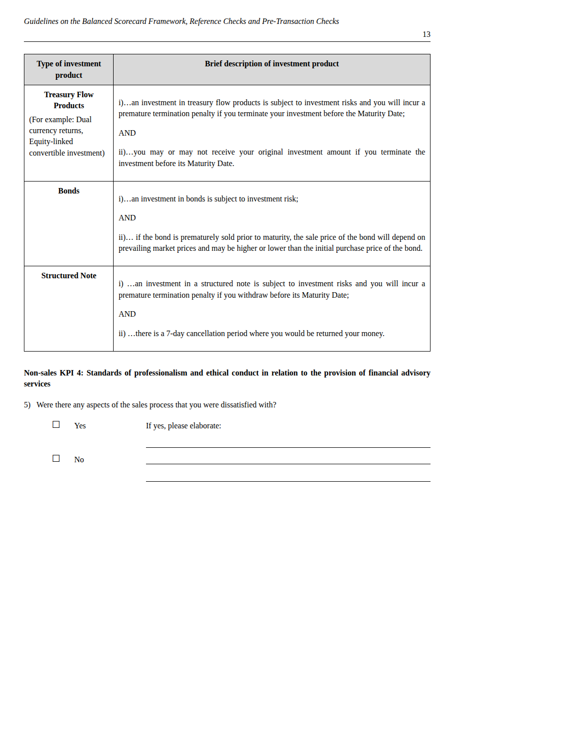Guidelines on the Balanced Scorecard Framework, Reference Checks and Pre-Transaction Checks
13
| Type of investment product | Brief description of investment product |
| --- | --- |
| Treasury Flow Products (For example: Dual currency returns, Equity-linked convertible investment) | i)…an investment in treasury flow products is subject to investment risks and you will incur a premature termination penalty if you terminate your investment before the Maturity Date; AND ii)…you may or may not receive your original investment amount if you terminate the investment before its Maturity Date. |
| Bonds | i)…an investment in bonds is subject to investment risk; AND ii)… if the bond is prematurely sold prior to maturity, the sale price of the bond will depend on prevailing market prices and may be higher or lower than the initial purchase price of the bond. |
| Structured Note | i) …an investment in a structured note is subject to investment risks and you will incur a premature termination penalty if you withdraw before its Maturity Date; AND ii) …there is a 7-day cancellation period where you would be returned your money. |
Non-sales KPI 4: Standards of professionalism and ethical conduct in relation to the provision of financial advisory services
5) Were there any aspects of the sales process that you were dissatisfied with?
☐ Yes If yes, please elaborate:
☐
☐ No
☐